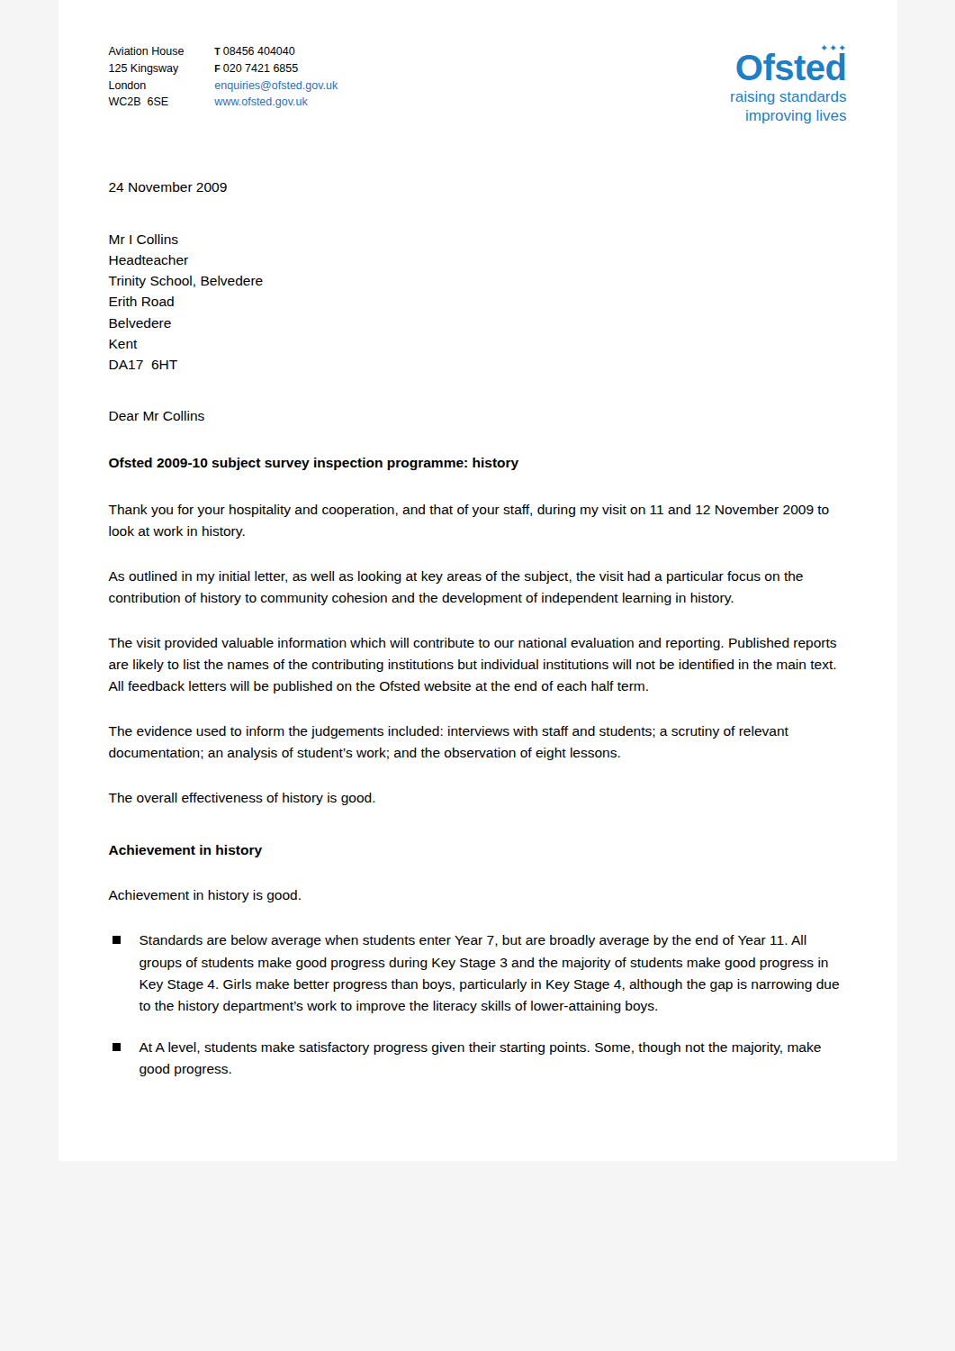Aviation House
T08456 404040
125 Kingsway
F020 7421 6855
London
enquiries@ofsted.gov.uk
WC2B 6SE
www.ofsted.gov.uk
✦✦✦
Ofsted
raising standards
improving lives
24 November 2009
Mr I Collins
Headteacher
Trinity School, Belvedere
Erith Road
Belvedere
Kent
DA17 6HT
Dear Mr Collins
Ofsted 2009-10 subject survey inspection programme: history
Thank you for your hospitality and cooperation, and that of your staff, during my visit on 11 and 12 November 2009 to look at work in history.
As outlined in my initial letter, as well as looking at key areas of the subject, the visit had a particular focus on the contribution of history to community cohesion and the development of independent learning in history.
The visit provided valuable information which will contribute to our national evaluation and reporting. Published reports are likely to list the names of the contributing institutions but individual institutions will not be identified in the main text. All feedback letters will be published on the Ofsted website at the end of each half term.
The evidence used to inform the judgements included: interviews with staff and students; a scrutiny of relevant documentation; an analysis of student’s work; and the observation of eight lessons.
The overall effectiveness of history is good.
Achievement in history
Achievement in history is good.
Standards are below average when students enter Year 7, but are broadly average by the end of Year 11. All groups of students make good progress during Key Stage 3 and the majority of students make good progress in Key Stage 4. Girls make better progress than boys, particularly in Key Stage 4, although the gap is narrowing due to the history department’s work to improve the literacy skills of lower-attaining boys.
At A level, students make satisfactory progress given their starting points. Some, though not the majority, make good progress.